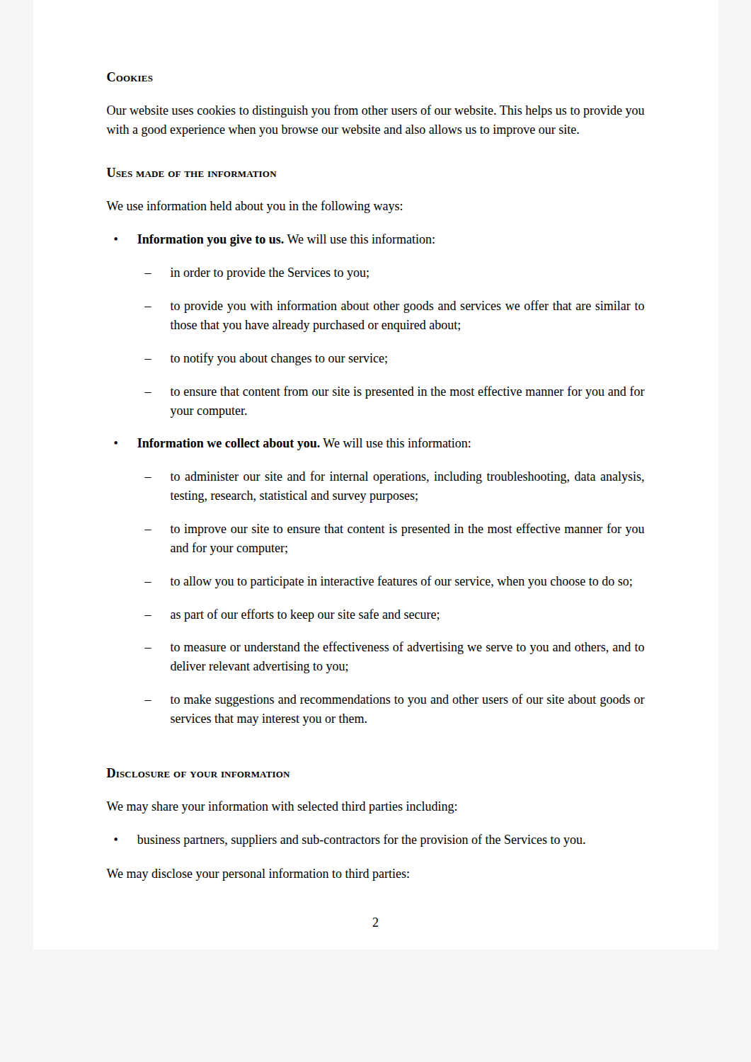Cookies
Our website uses cookies to distinguish you from other users of our website. This helps us to provide you with a good experience when you browse our website and also allows us to improve our site.
Uses made of the information
We use information held about you in the following ways:
Information you give to us. We will use this information:
in order to provide the Services to you;
to provide you with information about other goods and services we offer that are similar to those that you have already purchased or enquired about;
to notify you about changes to our service;
to ensure that content from our site is presented in the most effective manner for you and for your computer.
Information we collect about you. We will use this information:
to administer our site and for internal operations, including troubleshooting, data analysis, testing, research, statistical and survey purposes;
to improve our site to ensure that content is presented in the most effective manner for you and for your computer;
to allow you to participate in interactive features of our service, when you choose to do so;
as part of our efforts to keep our site safe and secure;
to measure or understand the effectiveness of advertising we serve to you and others, and to deliver relevant advertising to you;
to make suggestions and recommendations to you and other users of our site about goods or services that may interest you or them.
Disclosure of your information
We may share your information with selected third parties including:
business partners, suppliers and sub-contractors for the provision of the Services to you.
We may disclose your personal information to third parties:
2